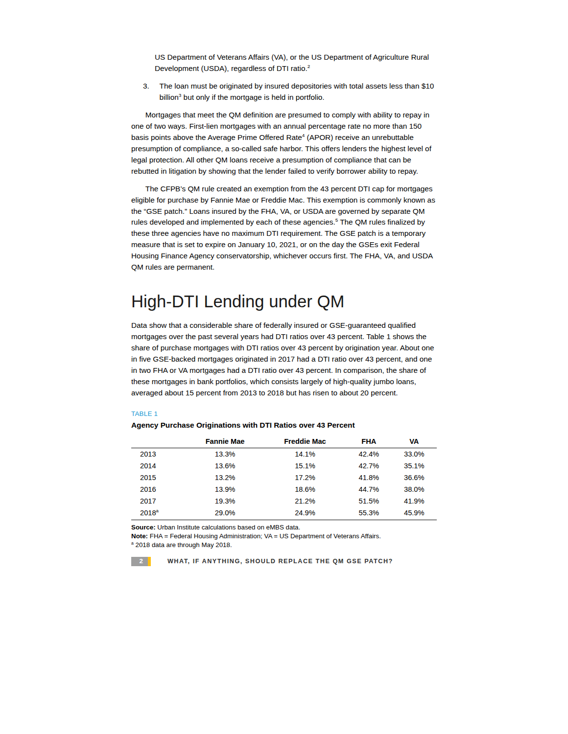US Department of Veterans Affairs (VA), or the US Department of Agriculture Rural Development (USDA), regardless of DTI ratio.2
3.
The loan must be originated by insured depositories with total assets less than $10 billion3 but only if the mortgage is held in portfolio.
Mortgages that meet the QM definition are presumed to comply with ability to repay in one of two ways. First-lien mortgages with an annual percentage rate no more than 150 basis points above the Average Prime Offered Rate4 (APOR) receive an unrebuttable presumption of compliance, a so-called safe harbor. This offers lenders the highest level of legal protection. All other QM loans receive a presumption of compliance that can be rebutted in litigation by showing that the lender failed to verify borrower ability to repay.
The CFPB’s QM rule created an exemption from the 43 percent DTI cap for mortgages eligible for purchase by Fannie Mae or Freddie Mac. This exemption is commonly known as the “GSE patch.” Loans insured by the FHA, VA, or USDA are governed by separate QM rules developed and implemented by each of these agencies.5 The QM rules finalized by these three agencies have no maximum DTI requirement. The GSE patch is a temporary measure that is set to expire on January 10, 2021, or on the day the GSEs exit Federal Housing Finance Agency conservatorship, whichever occurs first. The FHA, VA, and USDA QM rules are permanent.
High-DTI Lending under QM
Data show that a considerable share of federally insured or GSE-guaranteed qualified mortgages over the past several years had DTI ratios over 43 percent. Table 1 shows the share of purchase mortgages with DTI ratios over 43 percent by origination year. About one in five GSE-backed mortgages originated in 2017 had a DTI ratio over 43 percent, and one in two FHA or VA mortgages had a DTI ratio over 43 percent. In comparison, the share of these mortgages in bank portfolios, which consists largely of high-quality jumbo loans, averaged about 15 percent from 2013 to 2018 but has risen to about 20 percent.
TABLE 1
Agency Purchase Originations with DTI Ratios over 43 Percent
| | Fannie Mae | Freddie Mac | FHA | VA |
| --- | --- | --- | --- | --- |
| 2013 | 13.3% | 14.1% | 42.4% | 33.0% |
| 2014 | 13.6% | 15.1% | 42.7% | 35.1% |
| 2015 | 13.2% | 17.2% | 41.8% | 36.6% |
| 2016 | 13.9% | 18.6% | 44.7% | 38.0% |
| 2017 | 19.3% | 21.2% | 51.5% | 41.9% |
| 2018 a | 29.0% | 24.9% | 55.3% | 45.9% |
Source: Urban Institute calculations based on eMBS data.
Note: FHA = Federal Housing Administration; VA = US Department of Veterans Affairs.
a 2018 data are through May 2018.
2
WHAT, IF ANYTHING, SHOULD REPLACE THE QM GSE PATCH?